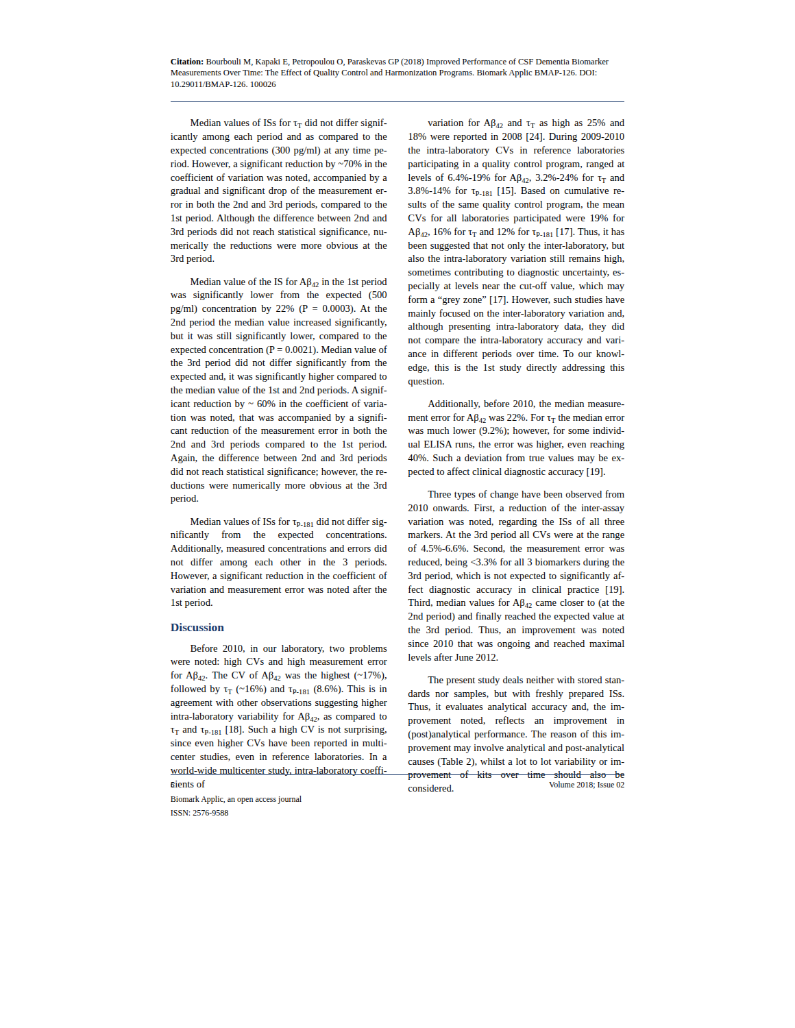Citation: Bourbouli M, Kapaki E, Petropoulou O, Paraskevas GP (2018) Improved Performance of CSF Dementia Biomarker Measurements Over Time: The Effect of Quality Control and Harmonization Programs. Biomark Applic BMAP-126. DOI: 10.29011/BMAP-126. 100026
Median values of ISs for τT did not differ significantly among each period and as compared to the expected concentrations (300 pg/ml) at any time period. However, a significant reduction by ~70% in the coefficient of variation was noted, accompanied by a gradual and significant drop of the measurement error in both the 2nd and 3rd periods, compared to the 1st period. Although the difference between 2nd and 3rd periods did not reach statistical significance, numerically the reductions were more obvious at the 3rd period.
Median value of the IS for Aβ42 in the 1st period was significantly lower from the expected (500 pg/ml) concentration by 22% (P = 0.0003). At the 2nd period the median value increased significantly, but it was still significantly lower, compared to the expected concentration (P = 0.0021). Median value of the 3rd period did not differ significantly from the expected and, it was significantly higher compared to the median value of the 1st and 2nd periods. A significant reduction by ~ 60% in the coefficient of variation was noted, that was accompanied by a significant reduction of the measurement error in both the 2nd and 3rd periods compared to the 1st period. Again, the difference between 2nd and 3rd periods did not reach statistical significance; however, the reductions were numerically more obvious at the 3rd period.
Median values of ISs for τP-181 did not differ significantly from the expected concentrations. Additionally, measured concentrations and errors did not differ among each other in the 3 periods. However, a significant reduction in the coefficient of variation and measurement error was noted after the 1st period.
Discussion
Before 2010, in our laboratory, two problems were noted: high CVs and high measurement error for Aβ42. The CV of Aβ42 was the highest (~17%), followed by τT (~16%) and τP-181 (8.6%). This is in agreement with other observations suggesting higher intra-laboratory variability for Aβ42, as compared to τT and τP-181 [18]. Such a high CV is not surprising, since even higher CVs have been reported in multicenter studies, even in reference laboratories. In a world-wide multicenter study, intra-laboratory coefficients of
variation for Aβ42 and τT as high as 25% and 18% were reported in 2008 [24]. During 2009-2010 the intra-laboratory CVs in reference laboratories participating in a quality control program, ranged at levels of 6.4%-19% for Aβ42, 3.2%-24% for τT and 3.8%-14% for τP-181 [15]. Based on cumulative results of the same quality control program, the mean CVs for all laboratories participated were 19% for Aβ42, 16% for τT and 12% for τP-181 [17]. Thus, it has been suggested that not only the inter-laboratory, but also the intra-laboratory variation still remains high, sometimes contributing to diagnostic uncertainty, especially at levels near the cut-off value, which may form a “grey zone” [17]. However, such studies have mainly focused on the inter-laboratory variation and, although presenting intra-laboratory data, they did not compare the intra-laboratory accuracy and variance in different periods over time. To our knowledge, this is the 1st study directly addressing this question.
Additionally, before 2010, the median measurement error for Aβ42 was 22%. For τT the median error was much lower (9.2%); however, for some individual ELISA runs, the error was higher, even reaching 40%. Such a deviation from true values may be expected to affect clinical diagnostic accuracy [19].
Three types of change have been observed from 2010 onwards. First, a reduction of the inter-assay variation was noted, regarding the ISs of all three markers. At the 3rd period all CVs were at the range of 4.5%-6.6%. Second, the measurement error was reduced, being <3.3% for all 3 biomarkers during the 3rd period, which is not expected to significantly affect diagnostic accuracy in clinical practice [19]. Third, median values for Aβ42 came closer to (at the 2nd period) and finally reached the expected value at the 3rd period. Thus, an improvement was noted since 2010 that was ongoing and reached maximal levels after June 2012.
The present study deals neither with stored standards nor samples, but with freshly prepared ISs. Thus, it evaluates analytical accuracy and, the improvement noted, reflects an improvement in (post)analytical performance. The reason of this improvement may involve analytical and post-analytical causes (Table 2), whilst a lot to lot variability or improvement of kits over time should also be considered.
5
Volume 2018; Issue 02
Biomark Applic, an open access journal
ISSN: 2576-9588